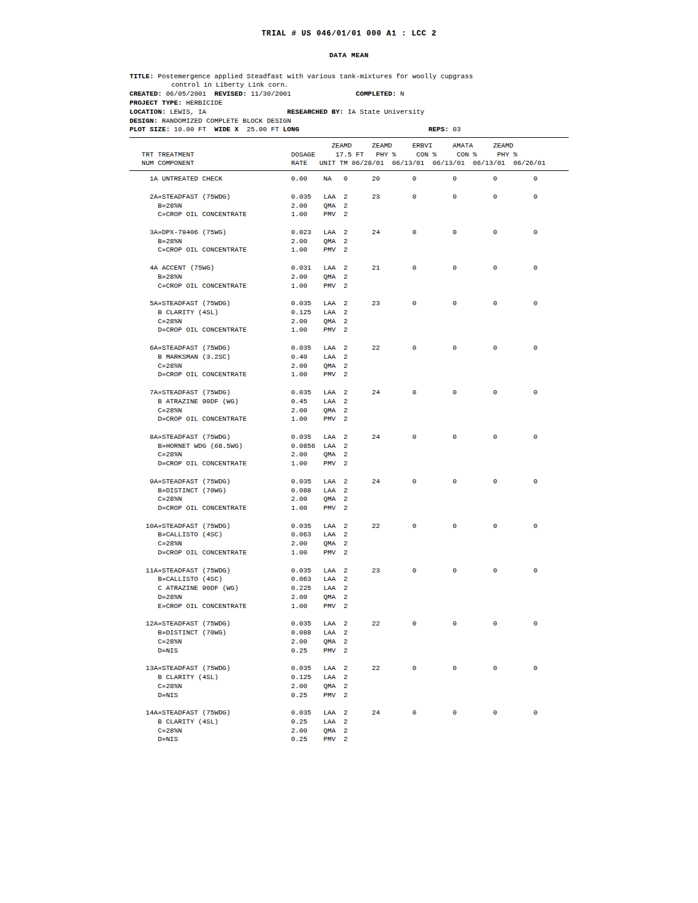TRIAL # US 046/01/01 000 A1 : LCC 2
DATA MEAN
TITLE: Postemergence applied Steadfast with various tank-mixtures for woolly cupgrass
control in Liberty Link corn.
CREATED: 06/05/2001 REVISED: 11/30/2001 COMPLETED: N
PROJECT TYPE: HERBICIDE
LOCATION: LEWIS, IA RESEARCHED BY: IA State University
DESIGN: RANDOMIZED COMPLETE BLOCK DESIGN
PLOT SIZE: 10.00 FT WIDE X 25.00 FT LONG REPS: 03
                                                  ZEAMD     ZEAMD     ERBVI     AMATA     ZEAMD
   TRT TREATMENT                        DOSAGE     17.5 FT   PHY %     CON %     CON %     PHY %
   NUM COMPONENT                        RATE   UNIT TM 06/28/01  06/13/01  06/13/01  06/13/01  06/26/01
     1A UNTREATED CHECK                 0.00    NA   0      20        0         0         0         0

     2A»STEADFAST (75WDG)               0.035   LAA  2      23        0         0         0         0
       B»28%N                           2.00    QMA  2
       C»CROP OIL CONCENTRATE           1.00    PMV  2

     3A»DPX-79406 (75WG)                0.023   LAA  2      24        0         0         0         0
       B»28%N                           2.00    QMA  2
       C»CROP OIL CONCENTRATE           1.00    PMV  2

     4A ACCENT (75WG)                   0.031   LAA  2      21        0         0         0         0
       B»28%N                           2.00    QMA  2
       C»CROP OIL CONCENTRATE           1.00    PMV  2

     5A»STEADFAST (75WDG)               0.035   LAA  2      23        0         0         0         0
       B CLARITY (4SL)                  0.125   LAA  2
       C»28%N                           2.00    QMA  2
       D»CROP OIL CONCENTRATE           1.00    PMV  2

     6A»STEADFAST (75WDG)               0.035   LAA  2      22        0         0         0         0
       B MARKSMAN (3.2SC)               0.40    LAA  2
       C»28%N                           2.00    QMA  2
       D»CROP OIL CONCENTRATE           1.00    PMV  2

     7A»STEADFAST (75WDG)               0.035   LAA  2      24        0         0         0         0
       B ATRAZINE 90DF (WG)             0.45    LAA  2
       C»28%N                           2.00    QMA  2
       D»CROP OIL CONCENTRATE           1.00    PMV  2

     8A»STEADFAST (75WDG)               0.035   LAA  2      24        0         0         0         0
       B»HORNET WDG (68.5WG)            0.0856  LAA  2
       C»28%N                           2.00    QMA  2
       D»CROP OIL CONCENTRATE           1.00    PMV  2

     9A»STEADFAST (75WDG)               0.035   LAA  2      24        0         0         0         0
       B»DISTINCT (70WG)                0.088   LAA  2
       C»28%N                           2.00    QMA  2
       D»CROP OIL CONCENTRATE           1.00    PMV  2

    10A»STEADFAST (75WDG)               0.035   LAA  2      22        0         0         0         0
       B»CALLISTO (4SC)                 0.063   LAA  2
       C»28%N                           2.00    QMA  2
       D»CROP OIL CONCENTRATE           1.00    PMV  2

    11A»STEADFAST (75WDG)               0.035   LAA  2      23        0         0         0         0
       B»CALLISTO (4SC)                 0.063   LAA  2
       C ATRAZINE 90DF (WG)             0.225   LAA  2
       D»28%N                           2.00    QMA  2
       E»CROP OIL CONCENTRATE           1.00    PMV  2

    12A»STEADFAST (75WDG)               0.035   LAA  2      22        0         0         0         0
       B»DISTINCT (70WG)                0.088   LAA  2
       C»28%N                           2.00    QMA  2
       D»NIS                            0.25    PMV  2

    13A»STEADFAST (75WDG)               0.035   LAA  2      22        0         0         0         0
       B CLARITY (4SL)                  0.125   LAA  2
       C»28%N                           2.00    QMA  2
       D»NIS                            0.25    PMV  2

    14A»STEADFAST (75WDG)               0.035   LAA  2      24        0         0         0         0
       B CLARITY (4SL)                  0.25    LAA  2
       C»28%N                           2.00    QMA  2
       D»NIS                            0.25    PMV  2